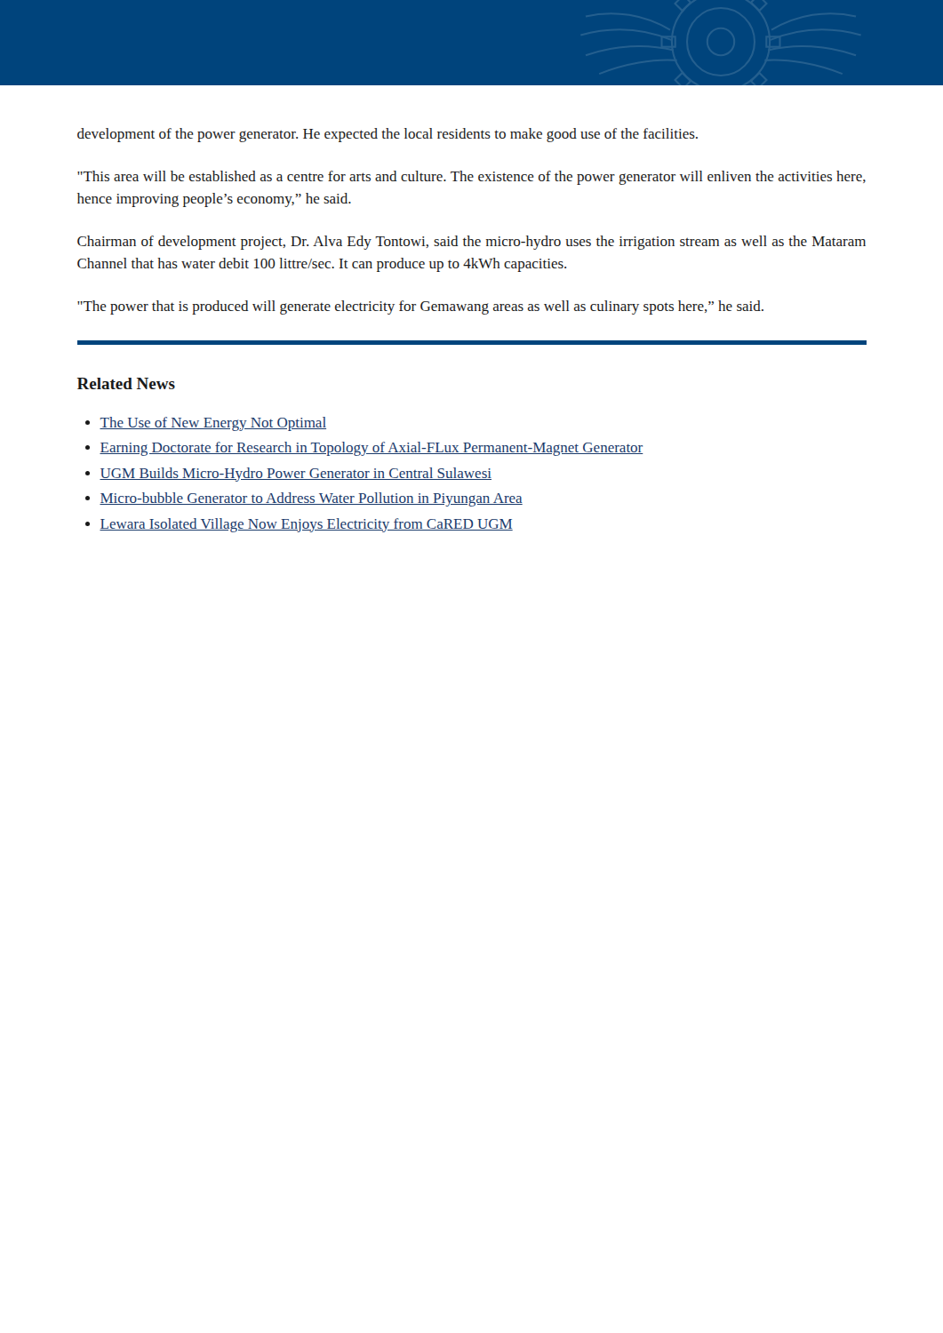development of the power generator. He expected the local residents to make good use of the facilities.
"This area will be established as a centre for arts and culture. The existence of the power generator will enliven the activities here, hence improving people’s economy,” he said.
Chairman of development project, Dr. Alva Edy Tontowi, said the micro-hydro uses the irrigation stream as well as the Mataram Channel that has water debit 100 littre/sec. It can produce up to 4kWh capacities.
"The power that is produced will generate electricity for Gemawang areas as well as culinary spots here,” he said.
Related News
The Use of New Energy Not Optimal
Earning Doctorate for Research in Topology of Axial-FLux Permanent-Magnet Generator
UGM Builds Micro-Hydro Power Generator in Central Sulawesi
Micro-bubble Generator to Address Water Pollution in Piyungan Area
Lewara Isolated Village Now Enjoys Electricity from CaRED UGM